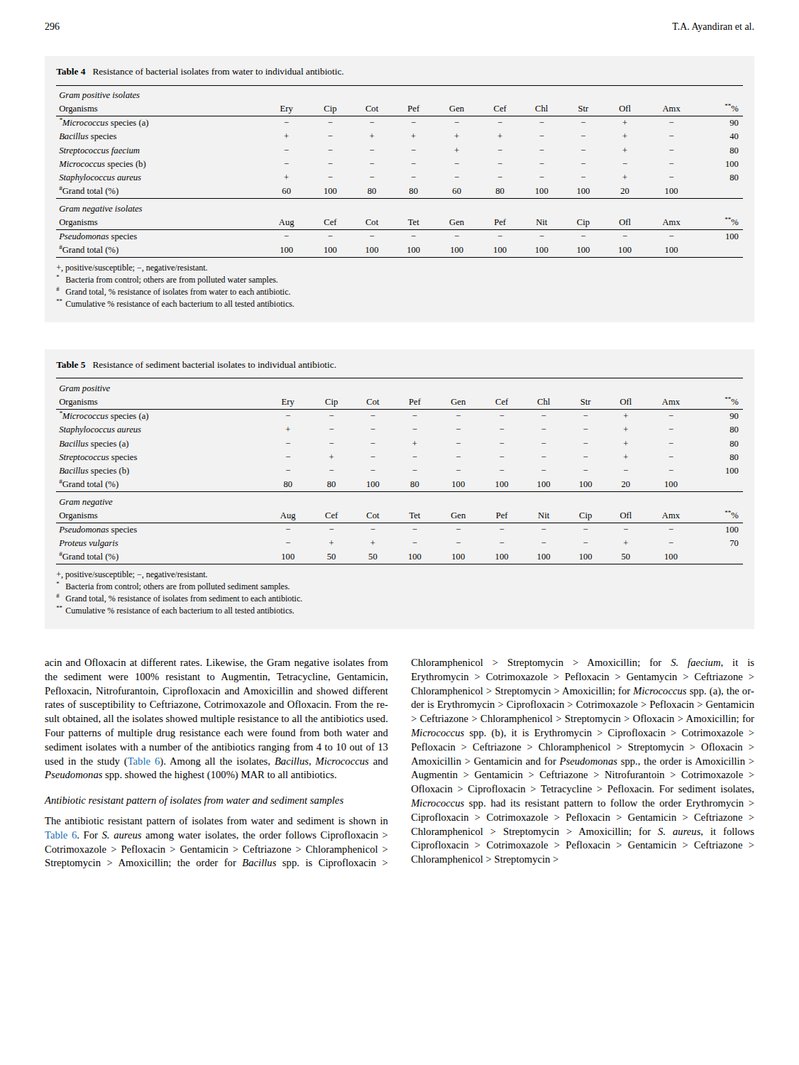296
T.A. Ayandiran et al.
Table 4 Resistance of bacterial isolates from water to individual antibiotic.
| Gram positive isolates |
| Organisms | Ery | Cip | Cot | Pef | Gen | Cef | Chl | Str | Ofl | Amx | ** % |
| * Micrococcus species (a) | − | − | − | − | − | − | − | − | + | − | 90 |
| Bacillus species | + | − | + | + | + | + | − | − | + | − | 40 |
| Streptococcus faecium | − | − | − | − | + | − | − | − | + | − | 80 |
| Micrococcus species (b) | − | − | − | − | − | − | − | − | − | − | 100 |
| Staphylococcus aureus | + | − | − | − | − | − | − | − | + | − | 80 |
| # Grand total (%) | 60 | 100 | 80 | 80 | 60 | 80 | 100 | 100 | 20 | 100 | |
| Gram negative isolates |
| Organisms | Aug | Cef | Cot | Tet | Gen | Pef | Nit | Cip | Ofl | Amx | ** % |
| Pseudomonas species | − | − | − | − | − | − | − | − | − | − | 100 |
| # Grand total (%) | 100 | 100 | 100 | 100 | 100 | 100 | 100 | 100 | 100 | 100 | |
+, positive/susceptible; −, negative/resistant.
*Bacteria from control; others are from polluted water samples.
#Grand total, % resistance of isolates from water to each antibiotic.
**Cumulative % resistance of each bacterium to all tested antibiotics.
Table 5 Resistance of sediment bacterial isolates to individual antibiotic.
| Gram positive |
| Organisms | Ery | Cip | Cot | Pef | Gen | Cef | Chl | Str | Ofl | Amx | ** % |
| * Micrococcus species (a) | − | − | − | − | − | − | − | − | + | − | 90 |
| Staphylococcus aureus | + | − | − | − | − | − | − | − | + | − | 80 |
| Bacillus species (a) | − | − | − | + | − | − | − | − | + | − | 80 |
| Streptococcus species | − | + | − | − | − | − | − | − | + | − | 80 |
| Bacillus species (b) | − | − | − | − | − | − | − | − | − | − | 100 |
| # Grand total (%) | 80 | 80 | 100 | 80 | 100 | 100 | 100 | 100 | 20 | 100 | |
| Gram negative |
| Organisms | Aug | Cef | Cot | Tet | Gen | Pef | Nit | Cip | Ofl | Amx | ** % |
| Pseudomonas species | − | − | − | − | − | − | − | − | − | − | 100 |
| Proteus vulgaris | − | + | + | − | − | − | − | − | + | − | 70 |
| # Grand total (%) | 100 | 50 | 50 | 100 | 100 | 100 | 100 | 100 | 50 | 100 | |
+, positive/susceptible; −, negative/resistant.
*Bacteria from control; others are from polluted sediment samples.
#Grand total, % resistance of isolates from sediment to each antibiotic.
**Cumulative % resistance of each bacterium to all tested antibiotics.
acin and Ofloxacin at different rates. Likewise, the Gram negative isolates from the sediment were 100% resistant to Augmentin, Tetracycline, Gentamicin, Pefloxacin, Nitrofurantoin, Ciprofloxacin and Amoxicillin and showed different rates of susceptibility to Ceftriazone, Cotrimoxazole and Ofloxacin. From the result obtained, all the isolates showed multiple resistance to all the antibiotics used. Four patterns of multiple drug resistance each were found from both water and sediment isolates with a number of the antibiotics ranging from 4 to 10 out of 13 used in the study (Table 6). Among all the isolates, Bacillus, Micrococcus and Pseudomonas spp. showed the highest (100%) MAR to all antibiotics.
Antibiotic resistant pattern of isolates from water and sediment samples
The antibiotic resistant pattern of isolates from water and sediment is shown in Table 6. For S. aureus among water isolates, the order follows Ciprofloxacin > Cotrimoxazole > Pefloxacin > Gentamicin > Ceftriazone > Chloramphenicol > Streptomycin > Amoxicillin; the order for Bacillus spp. is Ciprofloxacin > Chloramphenicol > Streptomycin > Amoxicillin; for S. faecium, it is Erythromycin > Cotrimoxazole > Pefloxacin > Gentamycin > Ceftriazone > Chloramphenicol > Streptomycin > Amoxicillin; for Micrococcus spp. (a), the order is Erythromycin > Ciprofloxacin > Cotrimoxazole > Pefloxacin > Gentamicin > Ceftriazone > Chloramphenicol > Streptomycin > Ofloxacin > Amoxicillin; for Micrococcus spp. (b), it is Erythromycin > Ciprofloxacin > Cotrimoxazole > Pefloxacin > Ceftriazone > Chloramphenicol > Streptomycin > Ofloxacin > Amoxicillin > Gentamicin and for Pseudomonas spp., the order is Amoxicillin > Augmentin > Gentamicin > Ceftriazone > Nitrofurantoin > Cotrimoxazole > Ofloxacin > Ciprofloxacin > Tetracycline > Pefloxacin. For sediment isolates, Micrococcus spp. had its resistant pattern to follow the order Erythromycin > Ciprofloxacin > Cotrimoxazole > Pefloxacin > Gentamicin > Ceftriazone > Chloramphenicol > Streptomycin > Amoxicillin; for S. aureus, it follows Ciprofloxacin > Cotrimoxazole > Pefloxacin > Gentamicin > Ceftriazone > Chloramphenicol > Streptomycin >